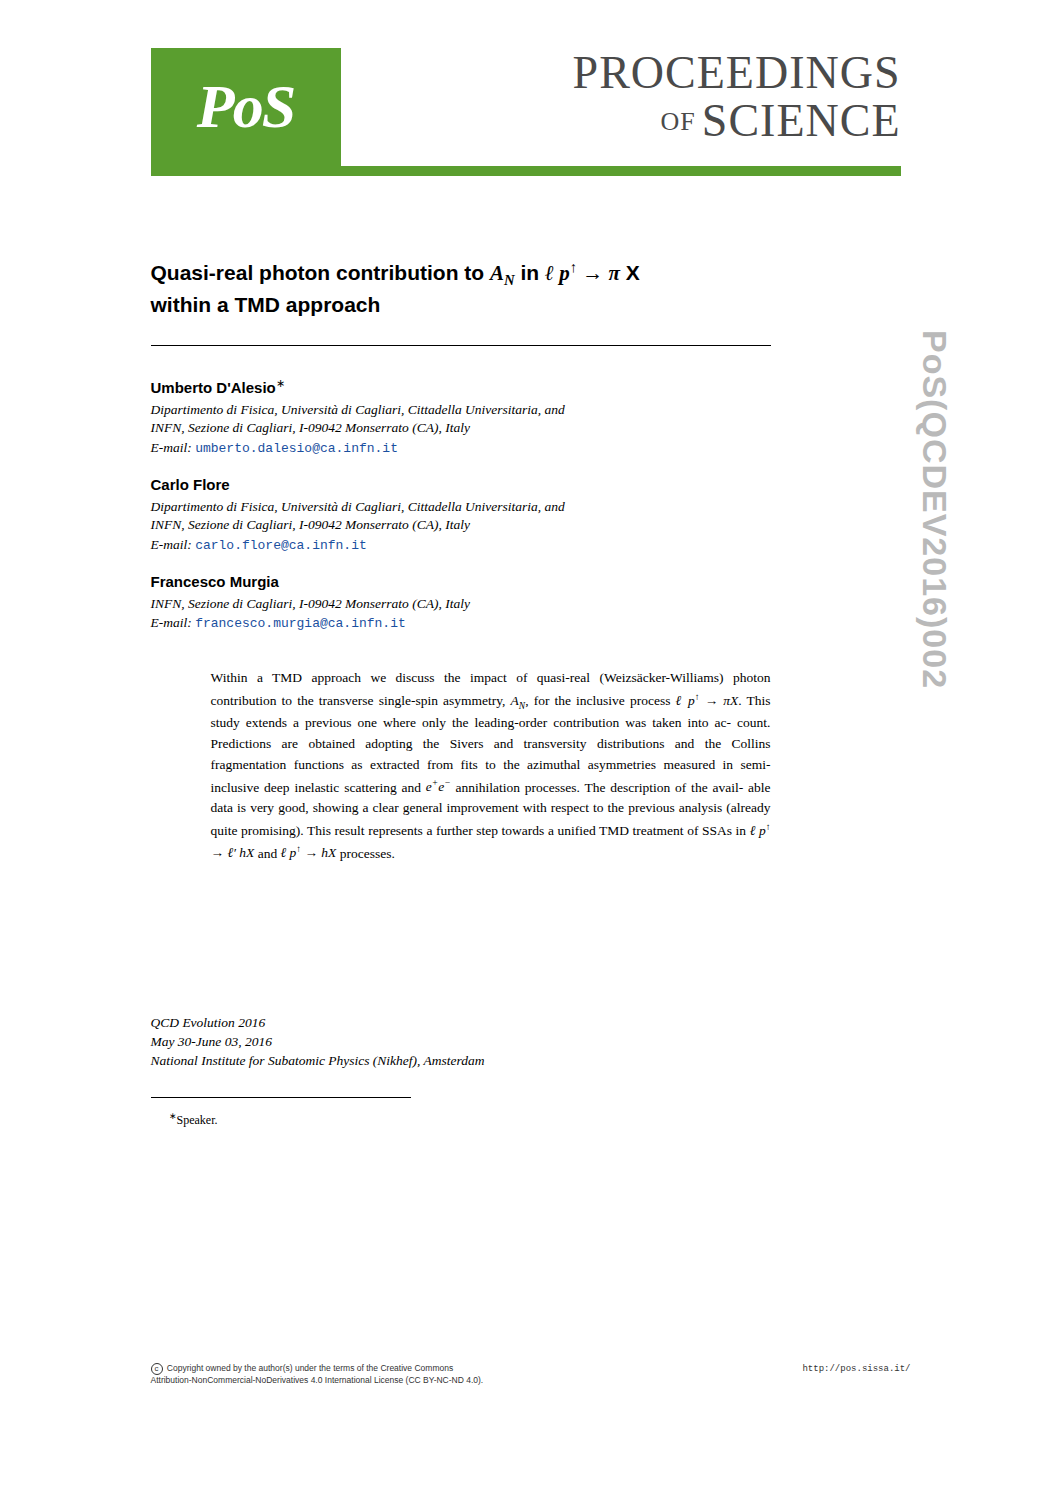PoS
PROCEEDINGS
OFSCIENCE
PoS(QCDEV2016)002
Quasi-real photon contribution to AN in ℓ p↑ → π X
within a TMD approach
Umberto D'Alesio∗
Dipartimento di Fisica, Università di Cagliari, Cittadella Universitaria, and
INFN, Sezione di Cagliari, I-09042 Monserrato (CA), Italy
E-mail: umberto.dalesio@ca.infn.it
Carlo Flore
Dipartimento di Fisica, Università di Cagliari, Cittadella Universitaria, and
INFN, Sezione di Cagliari, I-09042 Monserrato (CA), Italy
E-mail: carlo.flore@ca.infn.it
Francesco Murgia
INFN, Sezione di Cagliari, I-09042 Monserrato (CA), Italy
E-mail: francesco.murgia@ca.infn.it
Within a TMD approach we discuss the impact of quasi-real (Weizsäcker-Williams) photon contribution to the transverse single-spin asymmetry, AN, for the inclusive process ℓ p↑ → πX. This study extends a previous one where only the leading-order contribution was taken into ac- count. Predictions are obtained adopting the Sivers and transversity distributions and the Collins fragmentation functions as extracted from fits to the azimuthal asymmetries measured in semi- inclusive deep inelastic scattering and e+e− annihilation processes. The description of the avail- able data is very good, showing a clear general improvement with respect to the previous analysis (already quite promising). This result represents a further step towards a unified TMD treatment of SSAs in ℓ p↑ → ℓ′ hX and ℓ p↑ → hX processes.
QCD Evolution 2016
May 30-June 03, 2016
National Institute for Subatomic Physics (Nikhef), Amsterdam
∗Speaker.
http://pos.sissa.it/ c Copyright owned by the author(s) under the terms of the Creative Commons
Attribution-NonCommercial-NoDerivatives 4.0 International License (CC BY-NC-ND 4.0).